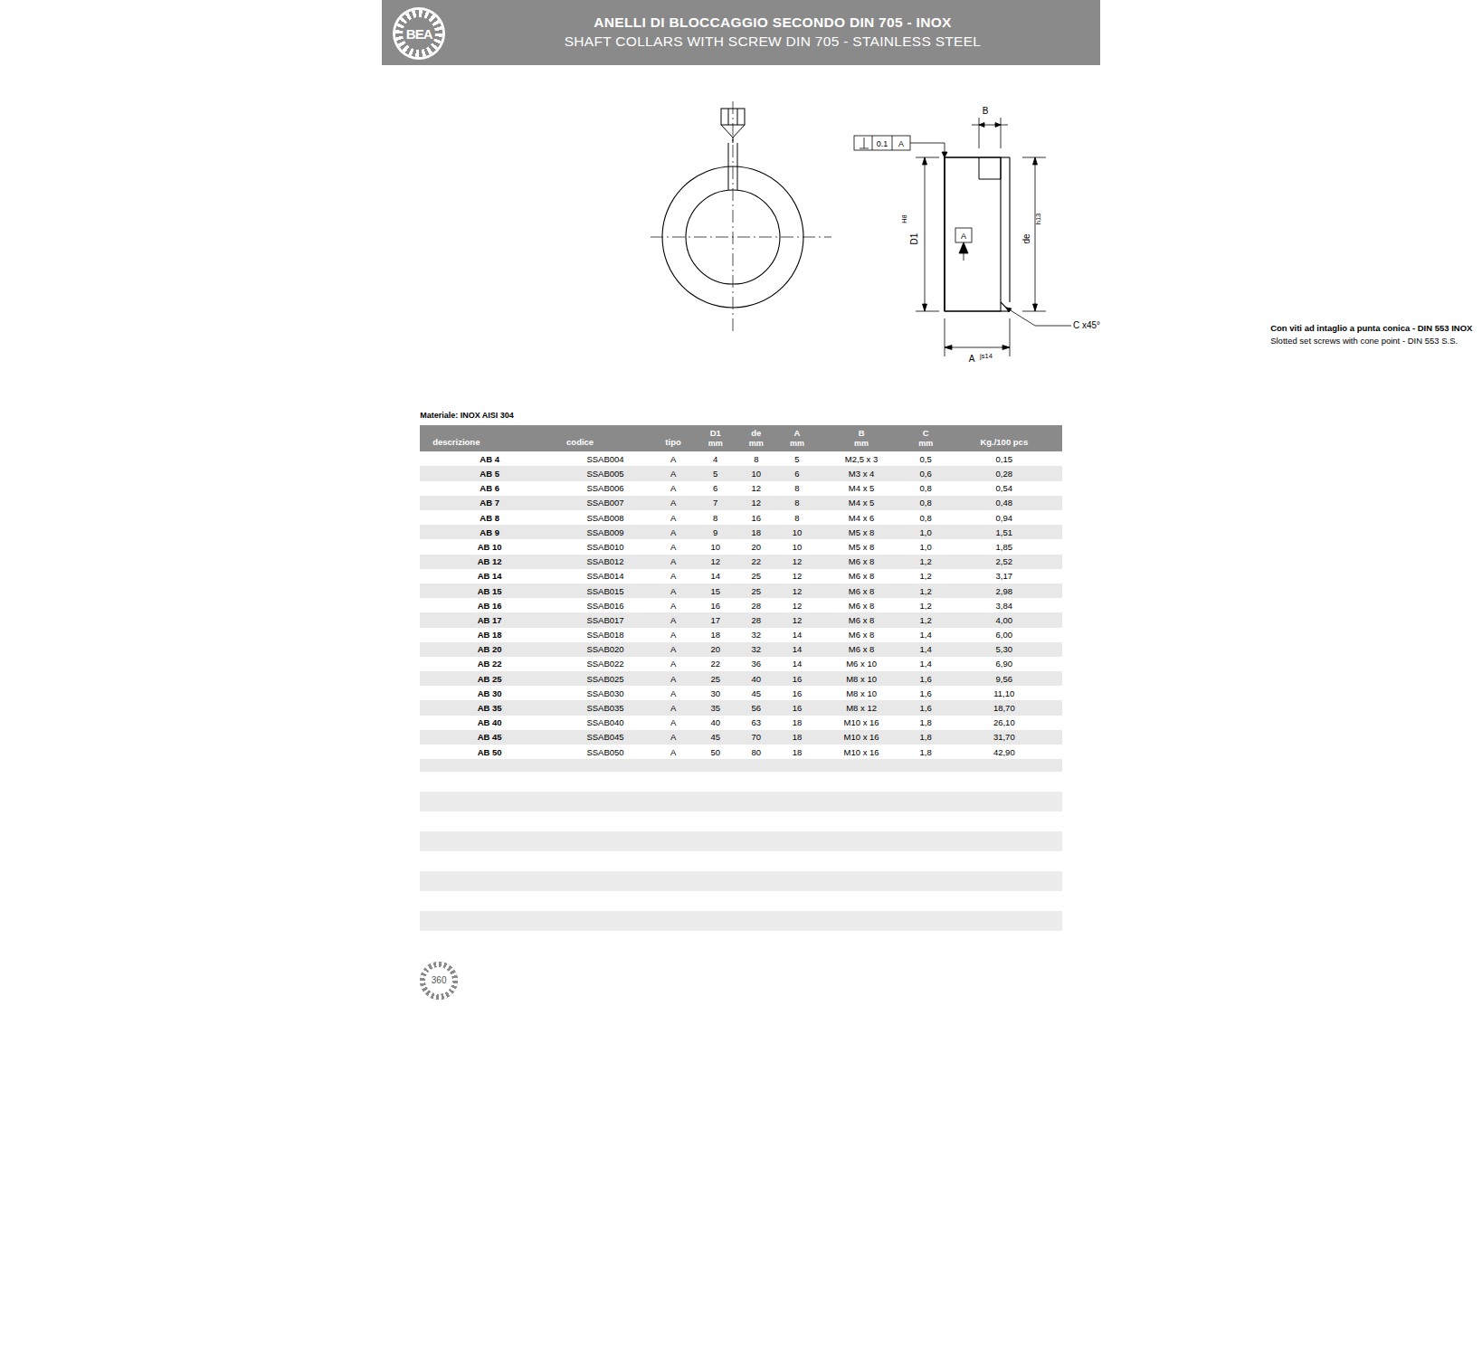BEA
ANELLI DI BLOCCAGGIO SECONDO DIN 705 - INOX
SHAFT COLLARS WITH SCREW DIN 705 - STAINLESS STEEL
B 0.1 A A D1 H8 de h13 C x45° A js14
Con viti ad intaglio a punta conica - DIN 553 INOX
Slotted set screws with cone point - DIN 553 S.S.
Materiale: INOX AISI 304
| descrizione | codice | tipo | D1 mm | de mm | A mm | B mm | C mm | Kg./100 pcs |
| --- | --- | --- | --- | --- | --- | --- | --- | --- |
| AB 4 | SSAB004 | A | 4 | 8 | 5 | M2,5 x 3 | 0,5 | 0,15 |
| AB 5 | SSAB005 | A | 5 | 10 | 6 | M3 x 4 | 0,6 | 0,28 |
| AB 6 | SSAB006 | A | 6 | 12 | 8 | M4 x 5 | 0,8 | 0,54 |
| AB 7 | SSAB007 | A | 7 | 12 | 8 | M4 x 5 | 0,8 | 0,48 |
| AB 8 | SSAB008 | A | 8 | 16 | 8 | M4 x 6 | 0,8 | 0,94 |
| AB 9 | SSAB009 | A | 9 | 18 | 10 | M5 x 8 | 1,0 | 1,51 |
| AB 10 | SSAB010 | A | 10 | 20 | 10 | M5 x 8 | 1,0 | 1,85 |
| AB 12 | SSAB012 | A | 12 | 22 | 12 | M6 x 8 | 1,2 | 2,52 |
| AB 14 | SSAB014 | A | 14 | 25 | 12 | M6 x 8 | 1,2 | 3,17 |
| AB 15 | SSAB015 | A | 15 | 25 | 12 | M6 x 8 | 1,2 | 2,98 |
| AB 16 | SSAB016 | A | 16 | 28 | 12 | M6 x 8 | 1,2 | 3,84 |
| AB 17 | SSAB017 | A | 17 | 28 | 12 | M6 x 8 | 1,2 | 4,00 |
| AB 18 | SSAB018 | A | 18 | 32 | 14 | M6 x 8 | 1,4 | 6,00 |
| AB 20 | SSAB020 | A | 20 | 32 | 14 | M6 x 8 | 1,4 | 5,30 |
| AB 22 | SSAB022 | A | 22 | 36 | 14 | M6 x 10 | 1,4 | 6,90 |
| AB 25 | SSAB025 | A | 25 | 40 | 16 | M8 x 10 | 1,6 | 9,56 |
| AB 30 | SSAB030 | A | 30 | 45 | 16 | M8 x 10 | 1,6 | 11,10 |
| AB 35 | SSAB035 | A | 35 | 56 | 16 | M8 x 12 | 1,6 | 18,70 |
| AB 40 | SSAB040 | A | 40 | 63 | 18 | M10 x 16 | 1,8 | 26,10 |
| AB 45 | SSAB045 | A | 45 | 70 | 18 | M10 x 16 | 1,8 | 31,70 |
| AB 50 | SSAB050 | A | 50 | 80 | 18 | M10 x 16 | 1,8 | 42,90 |
360